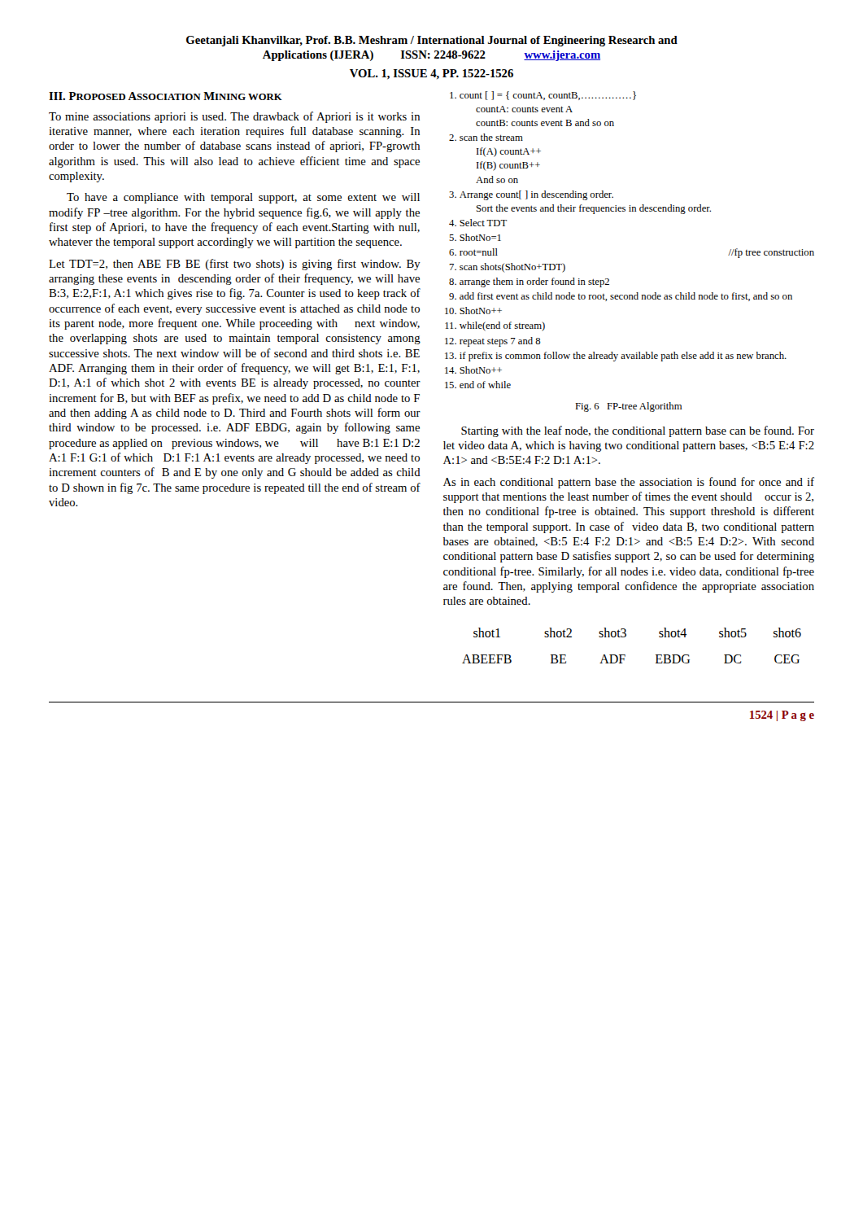Geetanjali Khanvilkar, Prof. B.B. Meshram / International Journal of Engineering Research and Applications (IJERA) ISSN: 2248-9622 www.ijera.com
VOL. 1, ISSUE 4, PP. 1522-1526
III. PROPOSED ASSOCIATION MINING WORK
To mine associations apriori is used. The drawback of Apriori is it works in iterative manner, where each iteration requires full database scanning. In order to lower the number of database scans instead of apriori, FP-growth algorithm is used. This will also lead to achieve efficient time and space complexity.
To have a compliance with temporal support, at some extent we will modify FP –tree algorithm. For the hybrid sequence fig.6, we will apply the first step of Apriori, to have the frequency of each event.Starting with null, whatever the temporal support accordingly we will partition the sequence.
Let TDT=2, then ABE FB BE (first two shots) is giving first window. By arranging these events in descending order of their frequency, we will have B:3, E:2,F:1, A:1 which gives rise to fig. 7a. Counter is used to keep track of occurrence of each event, every successive event is attached as child node to its parent node, more frequent one. While proceeding with next window, the overlapping shots are used to maintain temporal consistency among successive shots. The next window will be of second and third shots i.e. BE ADF. Arranging them in their order of frequency, we will get B:1, E:1, F:1, D:1, A:1 of which shot 2 with events BE is already processed, no counter increment for B, but with BEF as prefix, we need to add D as child node to F and then adding A as child node to D. Third and Fourth shots will form our third window to be processed. i.e. ADF EBDG, again by following same procedure as applied on previous windows, we will have B:1 E:1 D:2 A:1 F:1 G:1 of which D:1 F:1 A:1 events are already processed, we need to increment counters of B and E by one only and G should be added as child to D shown in fig 7c. The same procedure is repeated till the end of stream of video.
count [ ] = { countA, countB,……………} countA: counts event A countB: counts event B and so on
scan the stream If(A) countA++ If(B) countB++ And so on
Arrange count[ ] in descending order. Sort the events and their frequencies in descending order.
Select TDT
ShotNo=1
root=null //fp tree construction
scan shots(ShotNo+TDT)
arrange them in order found in step2
add first event as child node to root, second node as child node to first, and so on
ShotNo++
while(end of stream)
repeat steps 7 and 8
if prefix is common follow the already available path else add it as new branch.
ShotNo++
end of while
Fig. 6 FP-tree Algorithm
Starting with the leaf node, the conditional pattern base can be found. For let video data A, which is having two conditional pattern bases, <B:5 E:4 F:2 A:1> and <B:5E:4 F:2 D:1 A:1>.
As in each conditional pattern base the association is found for once and if support that mentions the least number of times the event should occur is 2, then no conditional fp-tree is obtained. This support threshold is different than the temporal support. In case of video data B, two conditional pattern bases are obtained, <B:5 E:4 F:2 D:1> and <B:5 E:4 D:2>. With second conditional pattern base D satisfies support 2, so can be used for determining conditional fp-tree. Similarly, for all nodes i.e. video data, conditional fp-tree are found. Then, applying temporal confidence the appropriate association rules are obtained.
| shot1 | shot2 | shot3 | shot4 | shot5 | shot6 |
| ABEEFB | BE | ADF | EBDG | DC | CEG |
1524 | P a g e